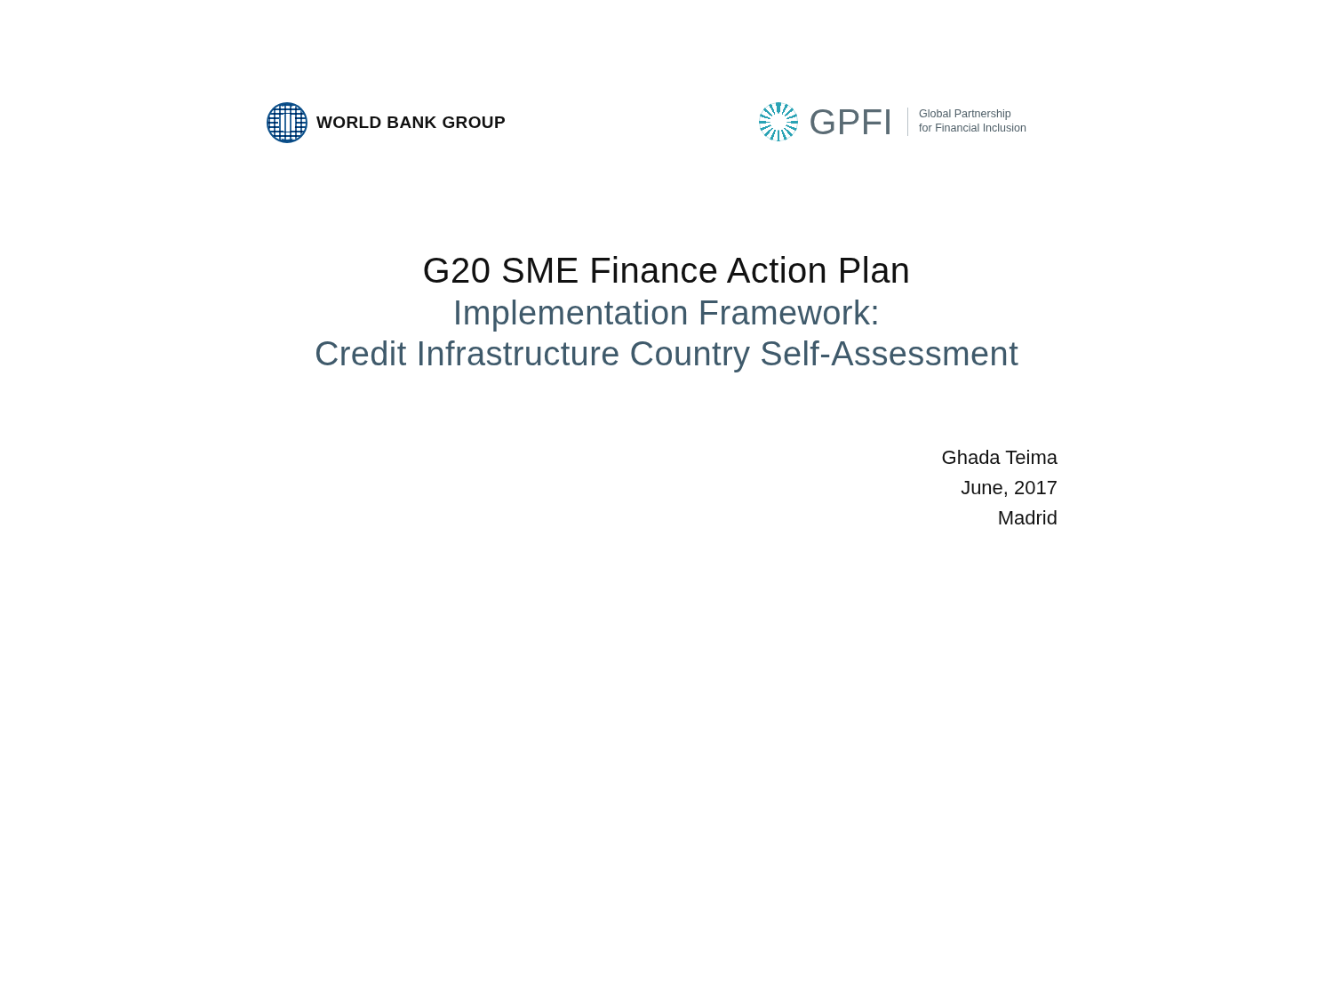WORLD BANK GROUP
GPFI
Global Partnership
for Financial Inclusion
G20 SME Finance Action Plan
Implementation Framework: Credit Infrastructure Country Self-Assessment
Ghada Teima
June, 2017
Madrid